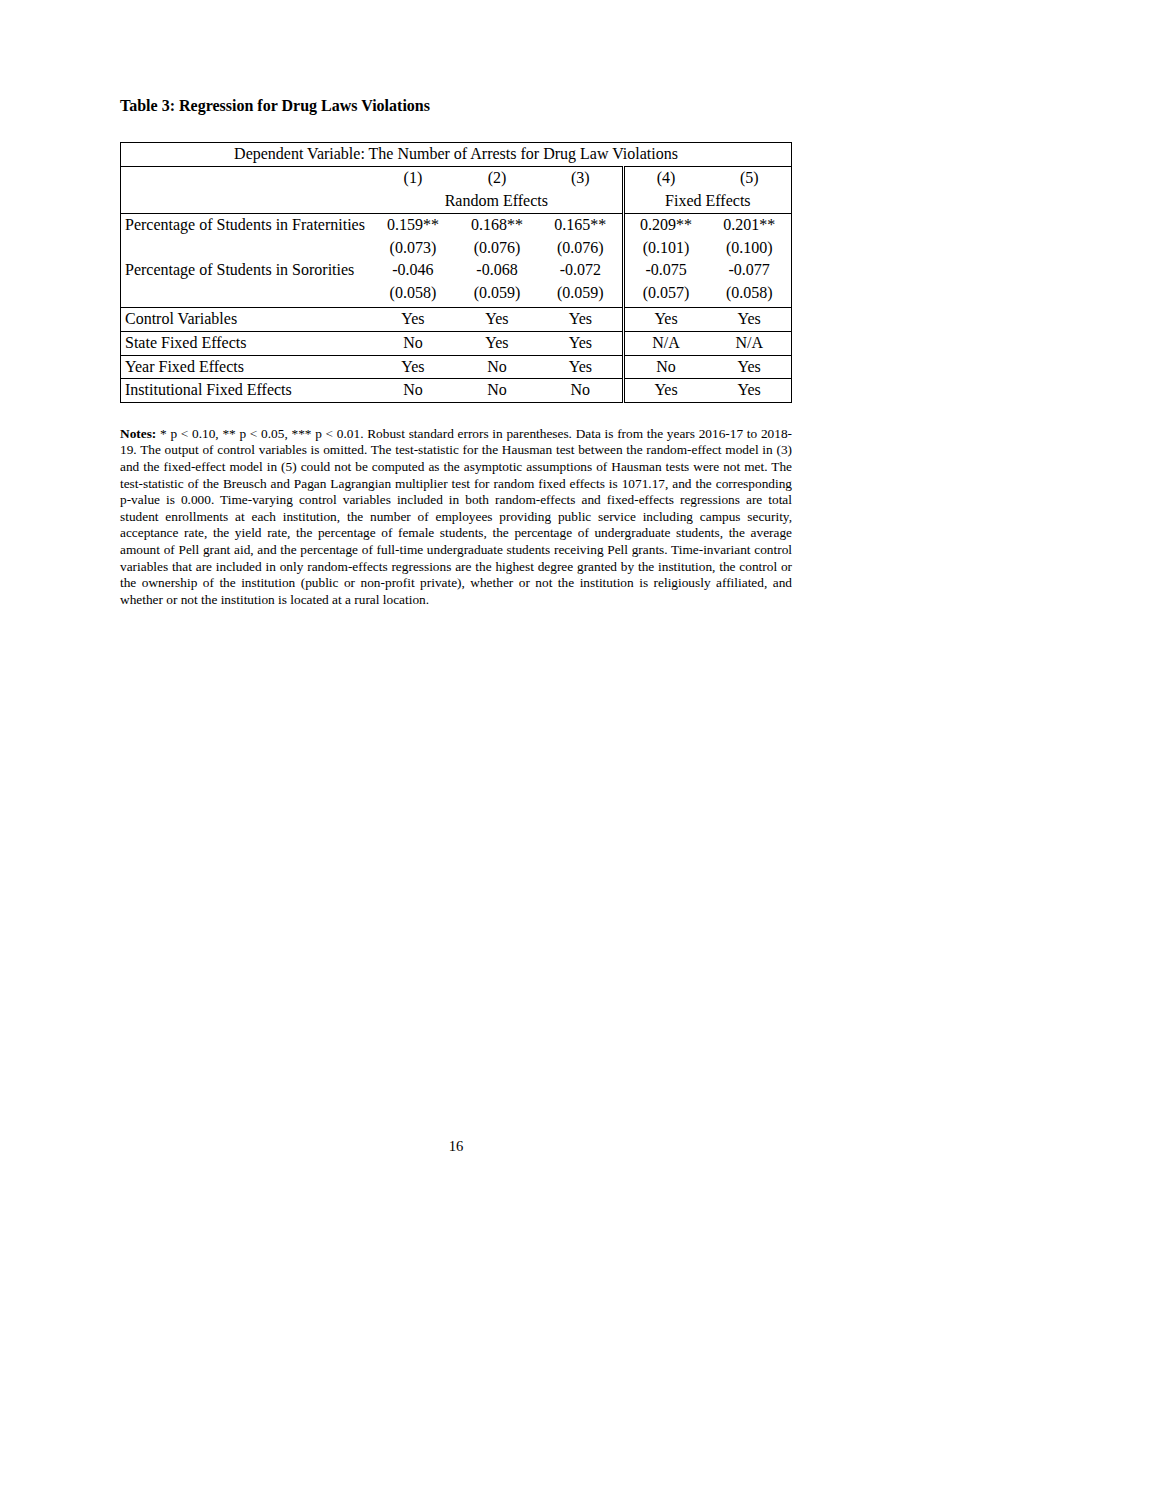Table 3: Regression for Drug Laws Violations
| Dependent Variable: The Number of Arrests for Drug Law Violations |
| | (1) | (2) | (3) | (4) | (5) |
| | Random Effects | Fixed Effects |
| Percentage of Students in Fraternities | 0.159** | 0.168** | 0.165** | 0.209** | 0.201** |
| | (0.073) | (0.076) | (0.076) | (0.101) | (0.100) |
| Percentage of Students in Sororities | -0.046 | -0.068 | -0.072 | -0.075 | -0.077 |
| | (0.058) | (0.059) | (0.059) | (0.057) | (0.058) |
| Control Variables | Yes | Yes | Yes | Yes | Yes |
| State Fixed Effects | No | Yes | Yes | N/A | N/A |
| Year Fixed Effects | Yes | No | Yes | No | Yes |
| Institutional Fixed Effects | No | No | No | Yes | Yes |
Notes: * p < 0.10, ** p < 0.05, *** p < 0.01. Robust standard errors in parentheses. Data is from the years 2016-17 to 2018-19. The output of control variables is omitted. The test-statistic for the Hausman test between the random-effect model in (3) and the fixed-effect model in (5) could not be computed as the asymptotic assumptions of Hausman tests were not met. The test-statistic of the Breusch and Pagan Lagrangian multiplier test for random fixed effects is 1071.17, and the corresponding p-value is 0.000. Time-varying control variables included in both random-effects and fixed-effects regressions are total student enrollments at each institution, the number of employees providing public service including campus security, acceptance rate, the yield rate, the percentage of female students, the percentage of undergraduate students, the average amount of Pell grant aid, and the percentage of full-time undergraduate students receiving Pell grants. Time-invariant control variables that are included in only random-effects regressions are the highest degree granted by the institution, the control or the ownership of the institution (public or non-profit private), whether or not the institution is religiously affiliated, and whether or not the institution is located at a rural location.
16